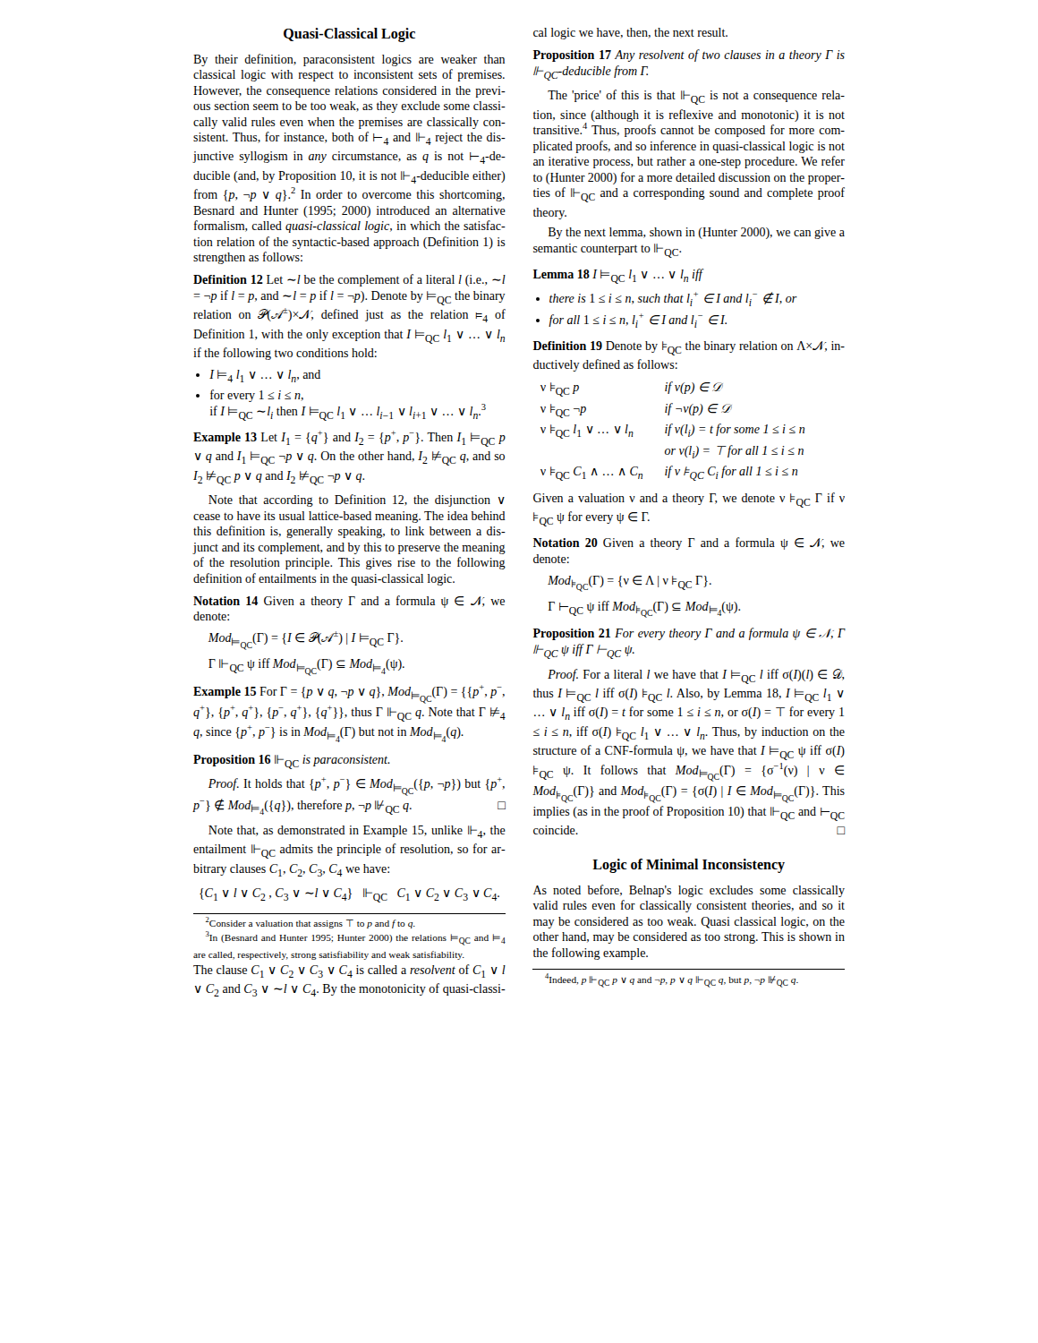Quasi-Classical Logic
By their definition, paraconsistent logics are weaker than classical logic with respect to inconsistent sets of premises. However, the consequence relations considered in the previous section seem to be too weak, as they exclude some classically valid rules even when the premises are classically consistent. Thus, for instance, both of ⊢4 and ⊩4 reject the disjunctive syllogism in any circumstance, as q is not ⊢4-deducible (and, by Proposition 10, it is not ⊩4-deducible either) from {p, ¬p ∨ q}.2 In order to overcome this shortcoming, Besnard and Hunter (1995; 2000) introduced an alternative formalism, called quasi-classical logic, in which the satisfaction relation of the syntactic-based approach (Definition 1) is strengthen as follows:
Definition 12 Let ∼l be the complement of a literal l (i.e., ∼l = ¬p if l = p, and ∼l = p if l = ¬p). Denote by ⊨QC the binary relation on 𝒫(𝒜±)×𝒩, defined just as the relation ⊨4 of Definition 1, with the only exception that I ⊨QC l1 ∨ … ∨ ln if the following two conditions hold:
I ⊨4 l1 ∨ … ∨ ln, and
for every 1 ≤ i ≤ n,
if I ⊨QC ∼li then I ⊨QC l1 ∨ … li−1 ∨ li+1 ∨ … ∨ ln.3
Example 13 Let I1 = {q+} and I2 = {p+, p−}. Then I1 ⊨QC p ∨ q and I1 ⊨QC ¬p ∨ q. On the other hand, I2 ⊭QC q, and so I2 ⊭QC p ∨ q and I2 ⊭QC ¬p ∨ q.
Note that according to Definition 12, the disjunction ∨ cease to have its usual lattice-based meaning. The idea behind this definition is, generally speaking, to link between a disjunct and its complement, and by this to preserve the meaning of the resolution principle. This gives rise to the following definition of entailments in the quasi-classical logic.
Notation 14 Given a theory Γ and a formula ψ ∈ 𝒩, we denote:
Mod⊨QC(Γ) = {I ∈ 𝒫(𝒜±) | I ⊨QC Γ}.
Γ ⊩QC ψ iff Mod⊨QC(Γ) ⊆ Mod⊨4(ψ).
Example 15 For Γ = {p ∨ q, ¬p ∨ q}, Mod⊨QC(Γ) = {{p+, p−, q+}, {p+, q+}, {p−, q+}, {q+}}, thus Γ ⊩QC q. Note that Γ ⊭4 q, since {p+, p−} is in Mod⊨4(Γ) but not in Mod⊨4(q).
Proposition 16 ⊩QC is paraconsistent.
Proof. It holds that {p+, p−} ∈ Mod⊨QC({p, ¬p}) but {p+, p−} ∉ Mod⊨4({q}), therefore p, ¬p ⊮QC q. □
Note that, as demonstrated in Example 15, unlike ⊩4, the entailment ⊩QC admits the principle of resolution, so for arbitrary clauses C1, C2, C3, C4 we have:
{C1 ∨ l ∨ C2 , C3 ∨ ∼l ∨ C4} ⊩QC C1 ∨ C2 ∨ C3 ∨ C4.
2Consider a valuation that assigns ⊤ to p and f to q.
3In (Besnard and Hunter 1995; Hunter 2000) the relations ⊨QC and ⊨4 are called, respectively, strong satisfiability and weak satisfiability.
The clause C1 ∨ C2 ∨ C3 ∨ C4 is called a resolvent of C1 ∨ l ∨ C2 and C3 ∨ ∼l ∨ C4. By the monotonicity of quasi-classical logic we have, then, the next result.
Proposition 17 Any resolvent of two clauses in a theory Γ is ⊩QC-deducible from Γ.
The 'price' of this is that ⊩QC is not a consequence relation, since (although it is reflexive and monotonic) it is not transitive.4 Thus, proofs cannot be composed for more complicated proofs, and so inference in quasi-classical logic is not an iterative process, but rather a one-step procedure. We refer to (Hunter 2000) for a more detailed discussion on the properties of ⊩QC and a corresponding sound and complete proof theory.
By the next lemma, shown in (Hunter 2000), we can give a semantic counterpart to ⊩QC.
Lemma 18 I ⊨QC l1 ∨ … ∨ ln iff
there is 1 ≤ i ≤ n, such that li+ ∈ I and li− ∉ I, or
for all 1 ≤ i ≤ n, li+ ∈ I and li− ∈ I.
Definition 19 Denote by ⊧QC the binary relation on Λ×𝒩, inductively defined as follows:
| ν ⊧ QC p | if ν( p ) ∈ 𝒟 |
| ν ⊧ QC ¬ p | if ¬ν( p ) ∈ 𝒟 |
| ν ⊧ QC l 1 ∨ … ∨ l n | if ν( l i ) = t for some 1 ≤ i ≤ n |
| | or ν( l i ) = ⊤ for all 1 ≤ i ≤ n |
| ν ⊧ QC C 1 ∧ … ∧ C n | if ν ⊧ QC C i for all 1 ≤ i ≤ n |
Given a valuation ν and a theory Γ, we denote ν ⊧QC Γ if ν ⊧QC ψ for every ψ ∈ Γ.
Notation 20 Given a theory Γ and a formula ψ ∈ 𝒩, we denote:
Mod⊧QC(Γ) = {ν ∈ Λ | ν ⊧QC Γ}.
Γ ⊢QC ψ iff Mod⊧QC(Γ) ⊆ Mod⊨4(ψ).
Proposition 21 For every theory Γ and a formula ψ ∈ 𝒩, Γ ⊩QC ψ iff Γ ⊢QC ψ.
Proof. For a literal l we have that I ⊨QC l iff σ(I)(l) ∈ 𝒟, thus I ⊨QC l iff σ(I) ⊧QC l. Also, by Lemma 18, I ⊨QC l1 ∨ … ∨ ln iff σ(I) = t for some 1 ≤ i ≤ n, or σ(I) = ⊤ for every 1 ≤ i ≤ n, iff σ(I) ⊧QC l1 ∨ … ∨ ln. Thus, by induction on the structure of a CNF-formula ψ, we have that I ⊨QC ψ iff σ(I) ⊧QC ψ. It follows that Mod⊨QC(Γ) = {σ−1(ν) | ν ∈ Mod⊧QC(Γ)} and Mod⊧QC(Γ) = {σ(I) | I ∈ Mod⊨QC(Γ)}. This implies (as in the proof of Proposition 10) that ⊩QC and ⊢QC coincide. □
Logic of Minimal Inconsistency
As noted before, Belnap's logic excludes some classically valid rules even for classically consistent theories, and so it may be considered as too weak. Quasi classical logic, on the other hand, may be considered as too strong. This is shown in the following example.
4Indeed, p ⊩QC p ∨ q and ¬p, p ∨ q ⊩QC q, but p, ¬p ⊮QC q.